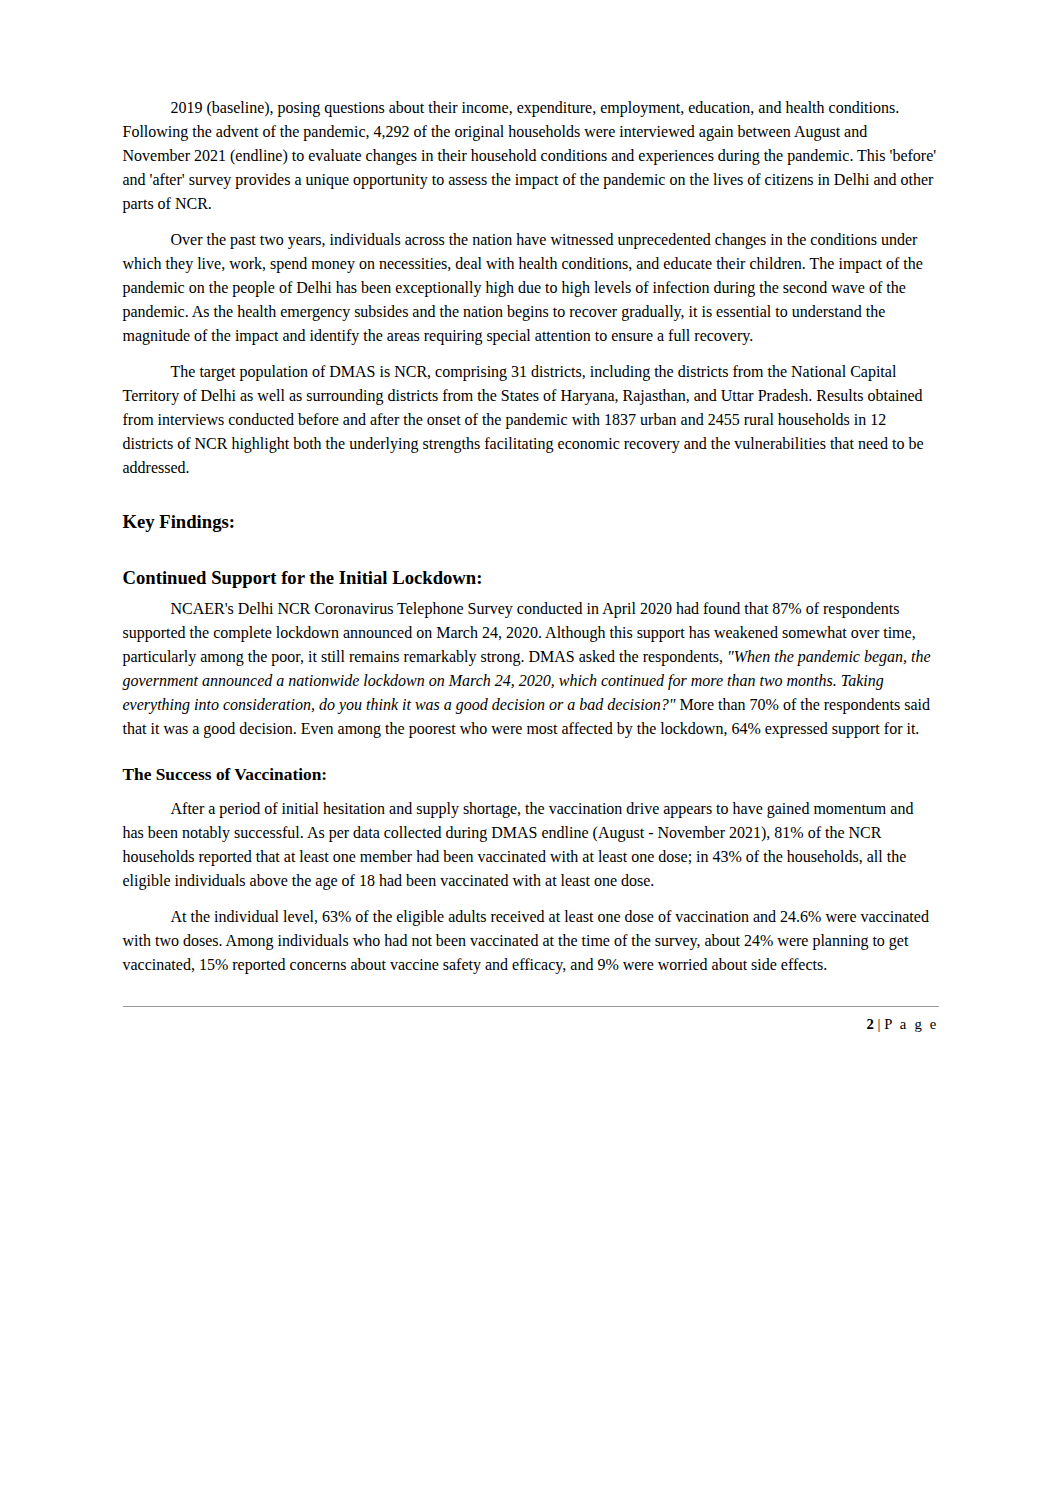2019 (baseline), posing questions about their income, expenditure, employment, education, and health conditions. Following the advent of the pandemic, 4,292 of the original households were interviewed again between August and November 2021 (endline) to evaluate changes in their household conditions and experiences during the pandemic. This 'before' and 'after' survey provides a unique opportunity to assess the impact of the pandemic on the lives of citizens in Delhi and other parts of NCR.
Over the past two years, individuals across the nation have witnessed unprecedented changes in the conditions under which they live, work, spend money on necessities, deal with health conditions, and educate their children. The impact of the pandemic on the people of Delhi has been exceptionally high due to high levels of infection during the second wave of the pandemic. As the health emergency subsides and the nation begins to recover gradually, it is essential to understand the magnitude of the impact and identify the areas requiring special attention to ensure a full recovery.
The target population of DMAS is NCR, comprising 31 districts, including the districts from the National Capital Territory of Delhi as well as surrounding districts from the States of Haryana, Rajasthan, and Uttar Pradesh. Results obtained from interviews conducted before and after the onset of the pandemic with 1837 urban and 2455 rural households in 12 districts of NCR highlight both the underlying strengths facilitating economic recovery and the vulnerabilities that need to be addressed.
Key Findings:
Continued Support for the Initial Lockdown:
NCAER's Delhi NCR Coronavirus Telephone Survey conducted in April 2020 had found that 87% of respondents supported the complete lockdown announced on March 24, 2020. Although this support has weakened somewhat over time, particularly among the poor, it still remains remarkably strong. DMAS asked the respondents, "When the pandemic began, the government announced a nationwide lockdown on March 24, 2020, which continued for more than two months. Taking everything into consideration, do you think it was a good decision or a bad decision?" More than 70% of the respondents said that it was a good decision. Even among the poorest who were most affected by the lockdown, 64% expressed support for it.
The Success of Vaccination:
After a period of initial hesitation and supply shortage, the vaccination drive appears to have gained momentum and has been notably successful. As per data collected during DMAS endline (August - November 2021), 81% of the NCR households reported that at least one member had been vaccinated with at least one dose; in 43% of the households, all the eligible individuals above the age of 18 had been vaccinated with at least one dose.
At the individual level, 63% of the eligible adults received at least one dose of vaccination and 24.6% were vaccinated with two doses. Among individuals who had not been vaccinated at the time of the survey, about 24% were planning to get vaccinated, 15% reported concerns about vaccine safety and efficacy, and 9% were worried about side effects.
2 | P a g e